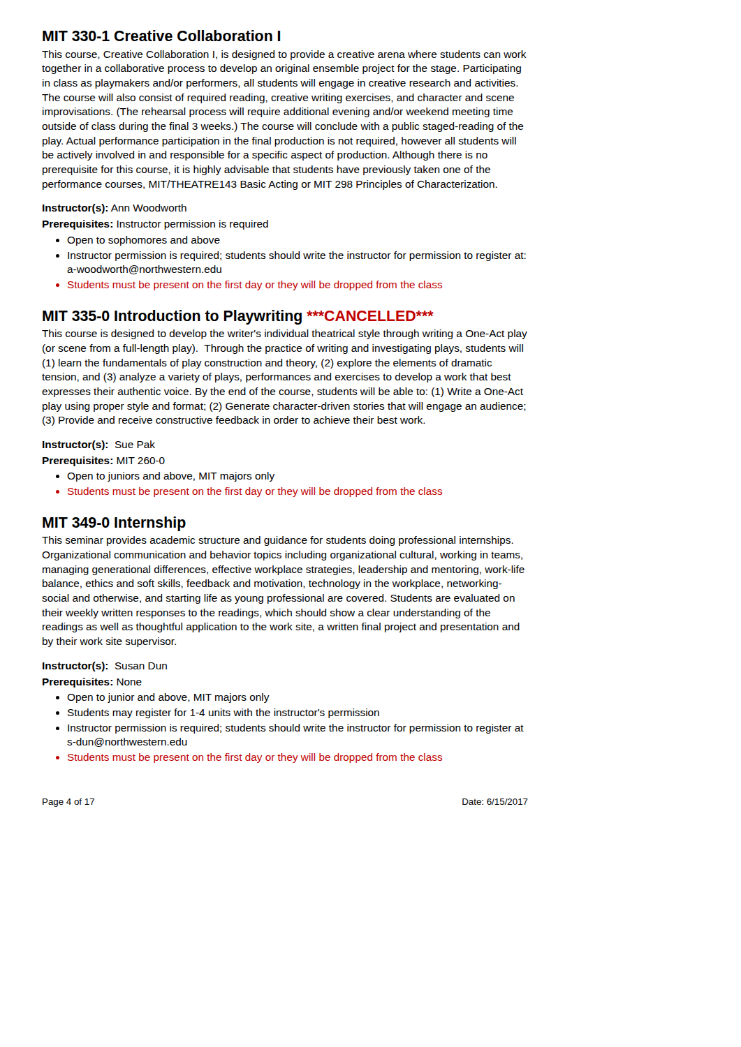MIT 330-1 Creative Collaboration I
This course, Creative Collaboration I, is designed to provide a creative arena where students can work together in a collaborative process to develop an original ensemble project for the stage. Participating in class as playmakers and/or performers, all students will engage in creative research and activities. The course will also consist of required reading, creative writing exercises, and character and scene improvisations. (The rehearsal process will require additional evening and/or weekend meeting time outside of class during the final 3 weeks.) The course will conclude with a public staged-reading of the play. Actual performance participation in the final production is not required, however all students will be actively involved in and responsible for a specific aspect of production. Although there is no prerequisite for this course, it is highly advisable that students have previously taken one of the performance courses, MIT/THEATRE143 Basic Acting or MIT 298 Principles of Characterization.
Instructor(s): Ann Woodworth
Prerequisites: Instructor permission is required
Open to sophomores and above
Instructor permission is required; students should write the instructor for permission to register at: a-woodworth@northwestern.edu
Students must be present on the first day or they will be dropped from the class
MIT 335-0 Introduction to Playwriting ***CANCELLED***
This course is designed to develop the writer's individual theatrical style through writing a One-Act play (or scene from a full-length play). Through the practice of writing and investigating plays, students will (1) learn the fundamentals of play construction and theory, (2) explore the elements of dramatic tension, and (3) analyze a variety of plays, performances and exercises to develop a work that best expresses their authentic voice. By the end of the course, students will be able to: (1) Write a One-Act play using proper style and format; (2) Generate character-driven stories that will engage an audience; (3) Provide and receive constructive feedback in order to achieve their best work.
Instructor(s): Sue Pak
Prerequisites: MIT 260-0
Open to juniors and above, MIT majors only
Students must be present on the first day or they will be dropped from the class
MIT 349-0 Internship
This seminar provides academic structure and guidance for students doing professional internships. Organizational communication and behavior topics including organizational cultural, working in teams, managing generational differences, effective workplace strategies, leadership and mentoring, work-life balance, ethics and soft skills, feedback and motivation, technology in the workplace, networking-social and otherwise, and starting life as young professional are covered. Students are evaluated on their weekly written responses to the readings, which should show a clear understanding of the readings as well as thoughtful application to the work site, a written final project and presentation and by their work site supervisor.
Instructor(s): Susan Dun
Prerequisites: None
Open to junior and above, MIT majors only
Students may register for 1-4 units with the instructor's permission
Instructor permission is required; students should write the instructor for permission to register at s-dun@northwestern.edu
Students must be present on the first day or they will be dropped from the class
Page 4 of 17 Date: 6/15/2017